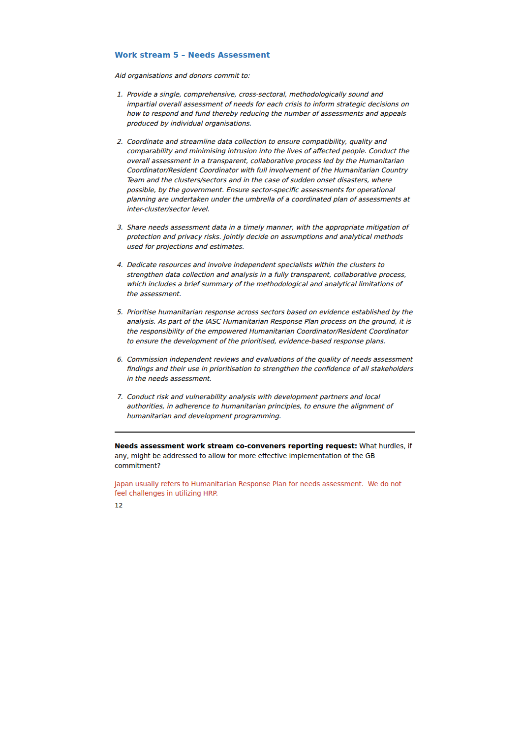Work stream 5 – Needs Assessment
Aid organisations and donors commit to:
Provide a single, comprehensive, cross-sectoral, methodologically sound and impartial overall assessment of needs for each crisis to inform strategic decisions on how to respond and fund thereby reducing the number of assessments and appeals produced by individual organisations.
Coordinate and streamline data collection to ensure compatibility, quality and comparability and minimising intrusion into the lives of affected people. Conduct the overall assessment in a transparent, collaborative process led by the Humanitarian Coordinator/Resident Coordinator with full involvement of the Humanitarian Country Team and the clusters/sectors and in the case of sudden onset disasters, where possible, by the government. Ensure sector-specific assessments for operational planning are undertaken under the umbrella of a coordinated plan of assessments at inter-cluster/sector level.
Share needs assessment data in a timely manner, with the appropriate mitigation of protection and privacy risks. Jointly decide on assumptions and analytical methods used for projections and estimates.
Dedicate resources and involve independent specialists within the clusters to strengthen data collection and analysis in a fully transparent, collaborative process, which includes a brief summary of the methodological and analytical limitations of the assessment.
Prioritise humanitarian response across sectors based on evidence established by the analysis. As part of the IASC Humanitarian Response Plan process on the ground, it is the responsibility of the empowered Humanitarian Coordinator/Resident Coordinator to ensure the development of the prioritised, evidence-based response plans.
Commission independent reviews and evaluations of the quality of needs assessment findings and their use in prioritisation to strengthen the confidence of all stakeholders in the needs assessment.
Conduct risk and vulnerability analysis with development partners and local authorities, in adherence to humanitarian principles, to ensure the alignment of humanitarian and development programming.
Needs assessment work stream co-conveners reporting request: What hurdles, if any, might be addressed to allow for more effective implementation of the GB commitment?
Japan usually refers to Humanitarian Response Plan for needs assessment. We do not feel challenges in utilizing HRP.
12